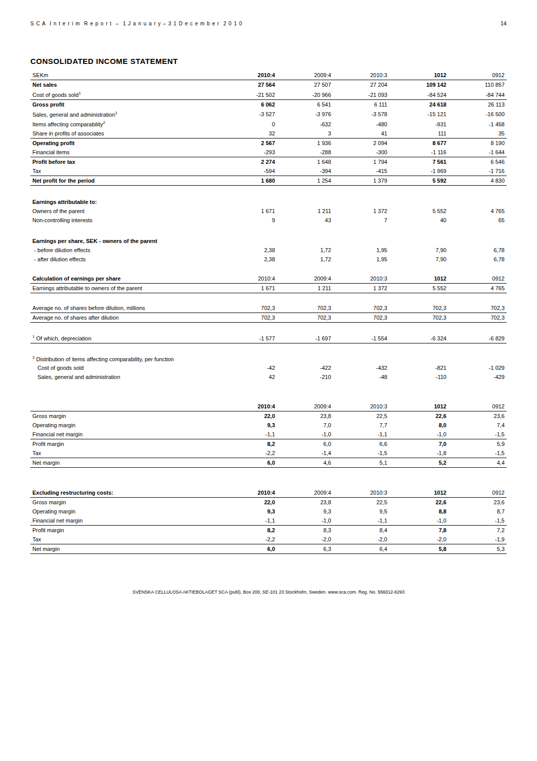S C A I n t e r i m R e p o r t – 1 J a n u a r y – 3 1 D e c e m b e r 2 0 1 0
14
CONSOLIDATED INCOME STATEMENT
| SEKm | 2010:4 | 2009:4 | 2010:3 | 1012 | 0912 |
| --- | --- | --- | --- | --- | --- |
| Net sales | 27 564 | 27 507 | 27 204 | 109 142 | 110 857 |
| Cost of goods sold 1 | -21 502 | -20 966 | -21 093 | -84 524 | -84 744 |
| Gross profit | 6 062 | 6 541 | 6 111 | 24 618 | 26 113 |
| Sales, general and administration 1 | -3 527 | -3 976 | -3 578 | -15 121 | -16 500 |
| Items affecting comparability 2 | 0 | -632 | -480 | -931 | -1 458 |
| Share in profits of associates | 32 | 3 | 41 | 111 | 35 |
| Operating profit | 2 567 | 1 936 | 2 094 | 8 677 | 8 190 |
| Financial items | -293 | -288 | -300 | -1 116 | -1 644 |
| Profit before tax | 2 274 | 1 648 | 1 794 | 7 561 | 6 546 |
| Tax | -594 | -394 | -415 | -1 969 | -1 716 |
| Net profit for the period | 1 680 | 1 254 | 1 379 | 5 592 | 4 830 |
| Earnings attributable to: |
| Owners of the parent | 1 671 | 1 211 | 1 372 | 5 552 | 4 765 |
| Non-controlling interests | 9 | 43 | 7 | 40 | 65 |
| Earnings per share, SEK - owners of the parent |
| - before dilution effects | 2,38 | 1,72 | 1,95 | 7,90 | 6,78 |
| - after dilution effects | 2,38 | 1,72 | 1,95 | 7,90 | 6,78 |
| Calculation of earnings per share | 2010:4 | 2009:4 | 2010:3 | 1012 | 0912 |
| Earnings attributable to owners of the parent | 1 671 | 1 211 | 1 372 | 5 552 | 4 765 |
| Average no. of shares before dilution, millions | 702,3 | 702,3 | 702,3 | 702,3 | 702,3 |
| Average no. of shares after dilution | 702,3 | 702,3 | 702,3 | 702,3 | 702,3 |
| 1 Of which, depreciation | -1 577 | -1 697 | -1 554 | -6 324 | -6 829 |
| 2 Distribution of items affecting comparability, per function |
| Cost of goods sold | -42 | -422 | -432 | -821 | -1 029 |
| Sales, general and administration | 42 | -210 | -48 | -110 | -429 |
| | 2010:4 | 2009:4 | 2010:3 | 1012 | 0912 |
| Gross margin | 22,0 | 23,8 | 22,5 | 22,6 | 23,6 |
| Operating margin | 9,3 | 7,0 | 7,7 | 8,0 | 7,4 |
| Financial net margin | -1,1 | -1,0 | -1,1 | -1,0 | -1,5 |
| Profit margin | 8,2 | 6,0 | 6,6 | 7,0 | 5,9 |
| Tax | -2,2 | -1,4 | -1,5 | -1,8 | -1,5 |
| Net margin | 6,0 | 4,6 | 5,1 | 5,2 | 4,4 |
| Excluding restructuring costs: | 2010:4 | 2009:4 | 2010:3 | 1012 | 0912 |
| Gross margin | 22,0 | 23,8 | 22,5 | 22,6 | 23,6 |
| Operating margin | 9,3 | 9,3 | 9,5 | 8,8 | 8,7 |
| Financial net margin | -1,1 | -1,0 | -1,1 | -1,0 | -1,5 |
| Profit margin | 8,2 | 8,3 | 8,4 | 7,8 | 7,2 |
| Tax | -2,2 | -2,0 | -2,0 | -2,0 | -1,9 |
| Net margin | 6,0 | 6,3 | 6,4 | 5,8 | 5,3 |
SVENSKA CELLULOSA AKTIEBOLAGET SCA (publ), Box 200, SE-101 23 Stockholm, Sweden. www.sca.com. Reg. No. 556012-6293